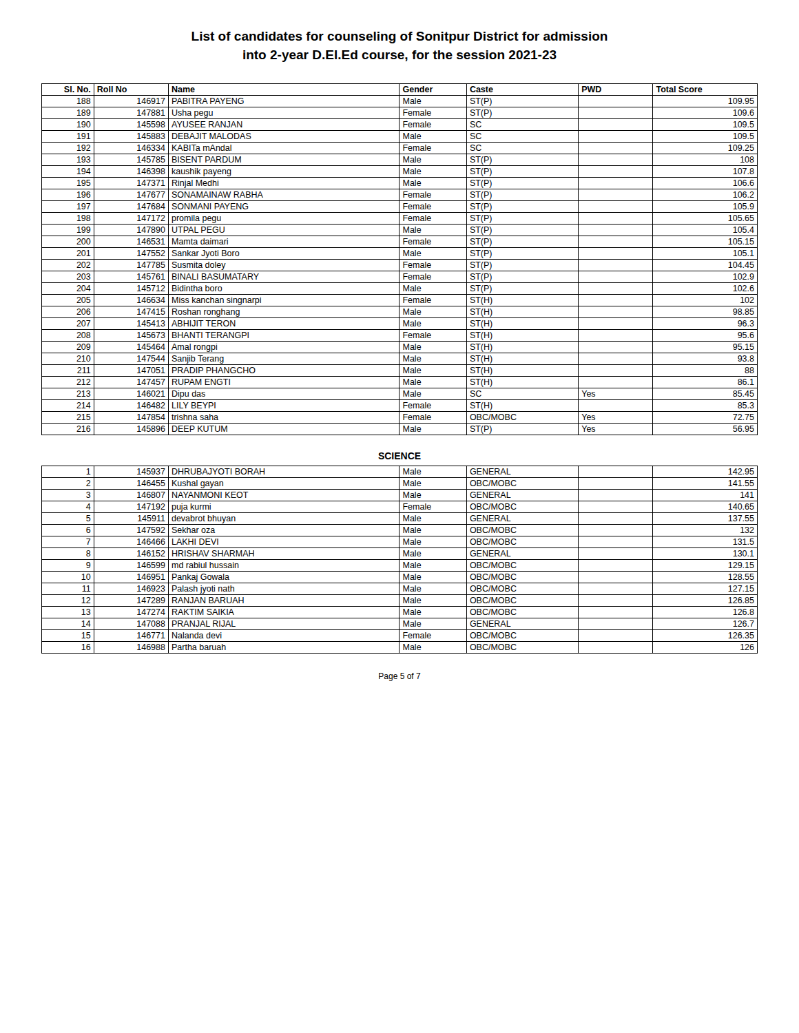List of candidates for counseling of Sonitpur District for admission
into 2-year D.El.Ed course, for the session 2021-23
| Sl. No. | Roll No | Name | Gender | Caste | PWD | Total Score |
| --- | --- | --- | --- | --- | --- | --- |
| 188 | 146917 | PABITRA PAYENG | Male | ST(P) | | 109.95 |
| 189 | 147881 | Usha pegu | Female | ST(P) | | 109.6 |
| 190 | 145598 | AYUSEE RANJAN | Female | SC | | 109.5 |
| 191 | 145883 | DEBAJIT MALODAS | Male | SC | | 109.5 |
| 192 | 146334 | KABITa mAndal | Female | SC | | 109.25 |
| 193 | 145785 | BISENT PARDUM | Male | ST(P) | | 108 |
| 194 | 146398 | kaushik payeng | Male | ST(P) | | 107.8 |
| 195 | 147371 | Rinjal Medhi | Male | ST(P) | | 106.6 |
| 196 | 147677 | SONAMAINAW RABHA | Female | ST(P) | | 106.2 |
| 197 | 147684 | SONMANI PAYENG | Female | ST(P) | | 105.9 |
| 198 | 147172 | promila pegu | Female | ST(P) | | 105.65 |
| 199 | 147890 | UTPAL PEGU | Male | ST(P) | | 105.4 |
| 200 | 146531 | Mamta daimari | Female | ST(P) | | 105.15 |
| 201 | 147552 | Sankar Jyoti Boro | Male | ST(P) | | 105.1 |
| 202 | 147785 | Susmita doley | Female | ST(P) | | 104.45 |
| 203 | 145761 | BINALI BASUMATARY | Female | ST(P) | | 102.9 |
| 204 | 145712 | Bidintha boro | Male | ST(P) | | 102.6 |
| 205 | 146634 | Miss kanchan singnarpi | Female | ST(H) | | 102 |
| 206 | 147415 | Roshan ronghang | Male | ST(H) | | 98.85 |
| 207 | 145413 | ABHIJIT TERON | Male | ST(H) | | 96.3 |
| 208 | 145673 | BHANTI TERANGPI | Female | ST(H) | | 95.6 |
| 209 | 145464 | Amal rongpi | Male | ST(H) | | 95.15 |
| 210 | 147544 | Sanjib Terang | Male | ST(H) | | 93.8 |
| 211 | 147051 | PRADIP PHANGCHO | Male | ST(H) | | 88 |
| 212 | 147457 | RUPAM ENGTI | Male | ST(H) | | 86.1 |
| 213 | 146021 | Dipu das | Male | SC | Yes | 85.45 |
| 214 | 146482 | LILY BEYPI | Female | ST(H) | | 85.3 |
| 215 | 147854 | trishna saha | Female | OBC/MOBC | Yes | 72.75 |
| 216 | 145896 | DEEP KUTUM | Male | ST(P) | Yes | 56.95 |
SCIENCE
| 1 | 145937 | DHRUBAJYOTI BORAH | Male | GENERAL | | 142.95 |
| 2 | 146455 | Kushal gayan | Male | OBC/MOBC | | 141.55 |
| 3 | 146807 | NAYANMONI KEOT | Male | GENERAL | | 141 |
| 4 | 147192 | puja kurmi | Female | OBC/MOBC | | 140.65 |
| 5 | 145911 | devabrot bhuyan | Male | GENERAL | | 137.55 |
| 6 | 147592 | Sekhar oza | Male | OBC/MOBC | | 132 |
| 7 | 146466 | LAKHI DEVI | Male | OBC/MOBC | | 131.5 |
| 8 | 146152 | HRISHAV SHARMAH | Male | GENERAL | | 130.1 |
| 9 | 146599 | md rabiul hussain | Male | OBC/MOBC | | 129.15 |
| 10 | 146951 | Pankaj Gowala | Male | OBC/MOBC | | 128.55 |
| 11 | 146923 | Palash jyoti nath | Male | OBC/MOBC | | 127.15 |
| 12 | 147289 | RANJAN BARUAH | Male | OBC/MOBC | | 126.85 |
| 13 | 147274 | RAKTIM SAIKIA | Male | OBC/MOBC | | 126.8 |
| 14 | 147088 | PRANJAL RIJAL | Male | GENERAL | | 126.7 |
| 15 | 146771 | Nalanda devi | Female | OBC/MOBC | | 126.35 |
| 16 | 146988 | Partha baruah | Male | OBC/MOBC | | 126 |
Page 5 of 7